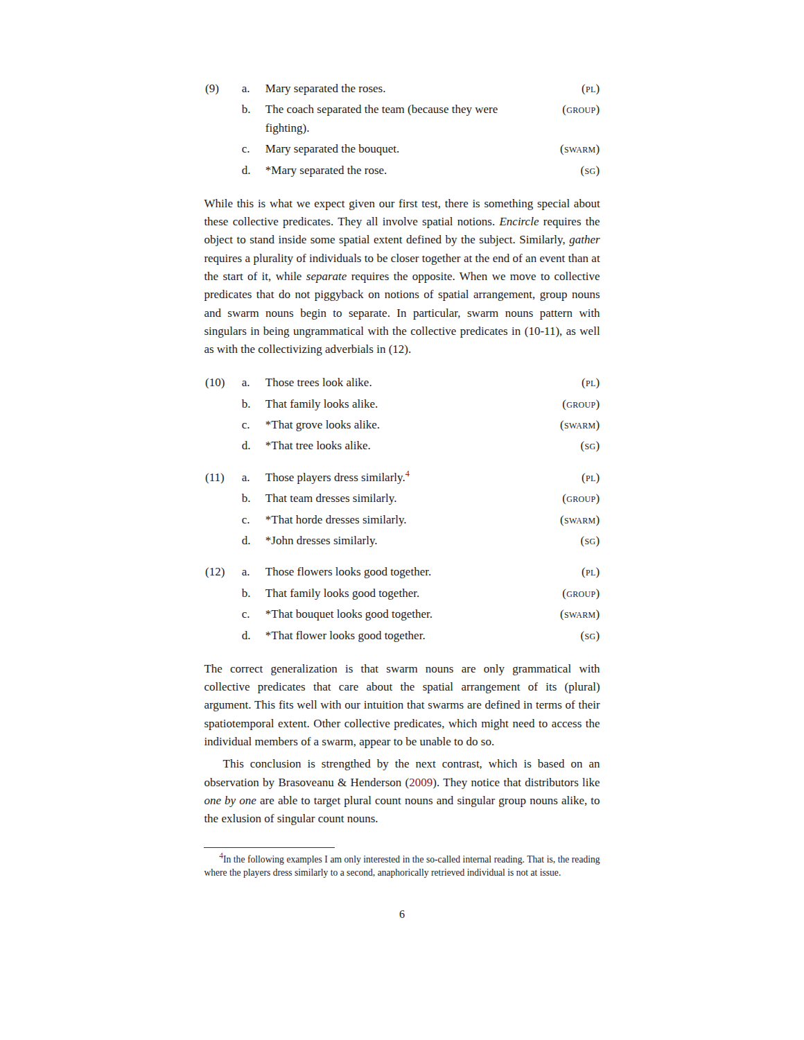| (9) | a. | Mary separated the roses. | (pl) |
| | b. | The coach separated the team (because they were fighting). | (group) |
| | c. | Mary separated the bouquet. | (swarm) |
| | d. | *Mary separated the rose. | (sg) |
While this is what we expect given our first test, there is something special about these collective predicates. They all involve spatial notions. Encircle requires the object to stand inside some spatial extent defined by the subject. Similarly, gather requires a plurality of individuals to be closer together at the end of an event than at the start of it, while separate requires the opposite. When we move to collective predicates that do not piggyback on notions of spatial arrangement, group nouns and swarm nouns begin to separate. In particular, swarm nouns pattern with singulars in being ungrammatical with the collective predicates in (10-11), as well as with the collectivizing adverbials in (12).
| (10) | a. | Those trees look alike. | (pl) |
| | b. | That family looks alike. | (group) |
| | c. | *That grove looks alike. | (swarm) |
| | d. | *That tree looks alike. | (sg) |
| (11) | a. | Those players dress similarly. 4 | (pl) |
| | b. | That team dresses similarly. | (group) |
| | c. | *That horde dresses similarly. | (swarm) |
| | d. | *John dresses similarly. | (sg) |
| (12) | a. | Those flowers looks good together. | (pl) |
| | b. | That family looks good together. | (group) |
| | c. | *That bouquet looks good together. | (swarm) |
| | d. | *That flower looks good together. | (sg) |
The correct generalization is that swarm nouns are only grammatical with collective predicates that care about the spatial arrangement of its (plural) argument. This fits well with our intuition that swarms are defined in terms of their spatiotemporal extent. Other collective predicates, which might need to access the individual members of a swarm, appear to be unable to do so.
This conclusion is strengthed by the next contrast, which is based on an observation by Brasoveanu & Henderson (2009). They notice that distributors like one by one are able to target plural count nouns and singular group nouns alike, to the exlusion of singular count nouns.
4In the following examples I am only interested in the so-called internal reading. That is, the reading where the players dress similarly to a second, anaphorically retrieved individual is not at issue.
6